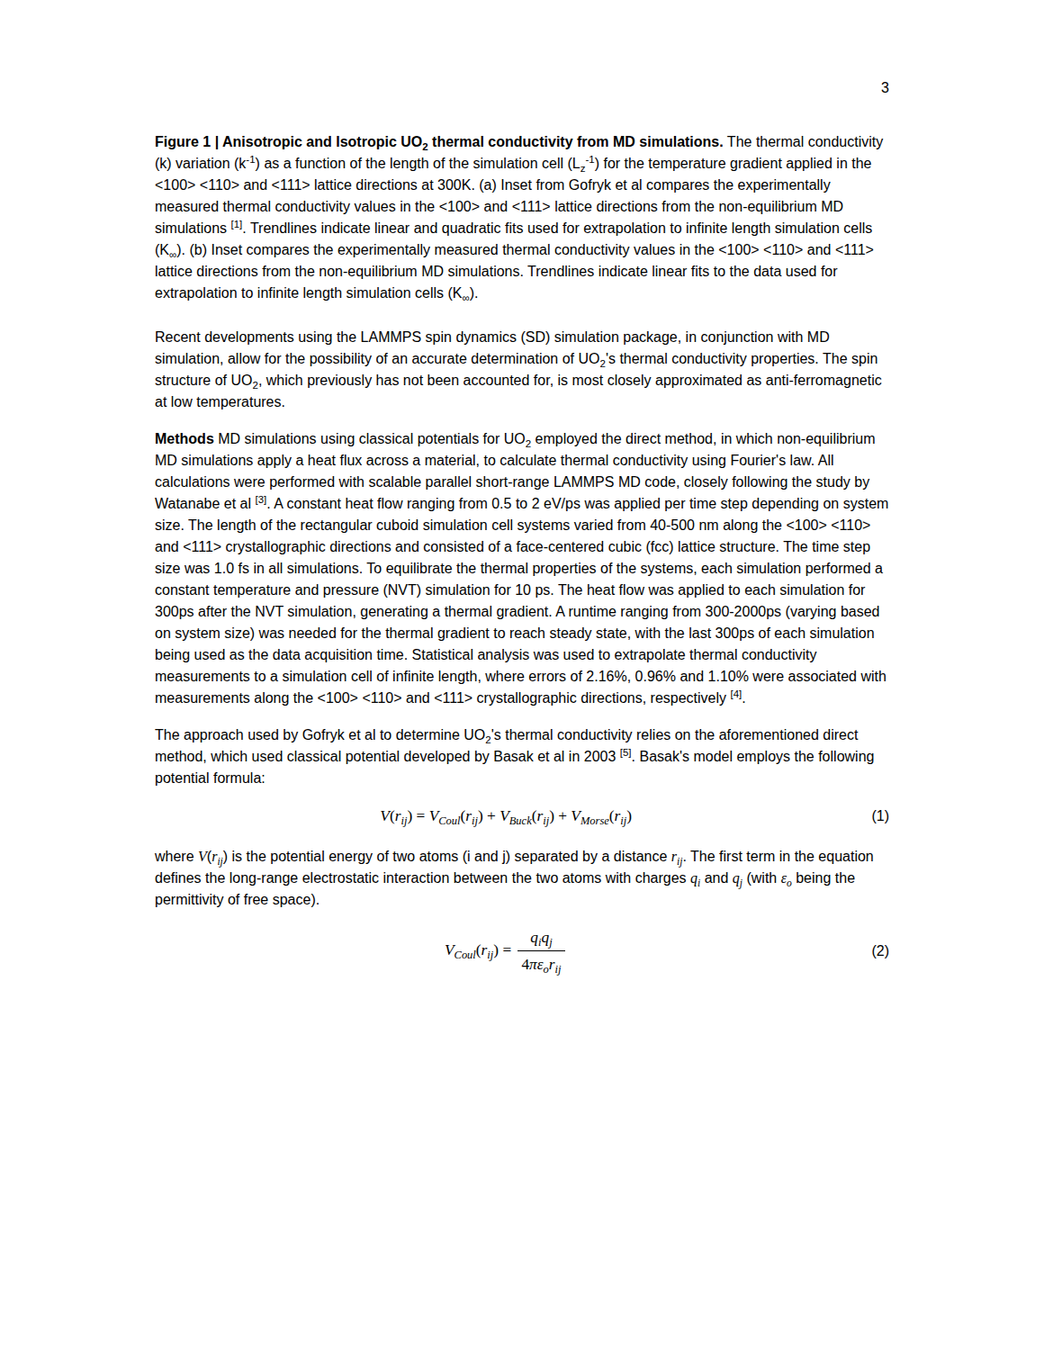3
Figure 1 | Anisotropic and Isotropic UO2 thermal conductivity from MD simulations. The thermal conductivity (k) variation (k-1) as a function of the length of the simulation cell (Lz-1) for the temperature gradient applied in the <100> <110> and <111> lattice directions at 300K. (a) Inset from Gofryk et al compares the experimentally measured thermal conductivity values in the <100> and <111> lattice directions from the non-equilibrium MD simulations [1]. Trendlines indicate linear and quadratic fits used for extrapolation to infinite length simulation cells (K∞). (b) Inset compares the experimentally measured thermal conductivity values in the <100> <110> and <111> lattice directions from the non-equilibrium MD simulations. Trendlines indicate linear fits to the data used for extrapolation to infinite length simulation cells (K∞).
Recent developments using the LAMMPS spin dynamics (SD) simulation package, in conjunction with MD simulation, allow for the possibility of an accurate determination of UO2's thermal conductivity properties. The spin structure of UO2, which previously has not been accounted for, is most closely approximated as anti-ferromagnetic at low temperatures.
Methods MD simulations using classical potentials for UO2 employed the direct method, in which non-equilibrium MD simulations apply a heat flux across a material, to calculate thermal conductivity using Fourier's law. All calculations were performed with scalable parallel short-range LAMMPS MD code, closely following the study by Watanabe et al [3]. A constant heat flow ranging from 0.5 to 2 eV/ps was applied per time step depending on system size. The length of the rectangular cuboid simulation cell systems varied from 40-500 nm along the <100> <110> and <111> crystallographic directions and consisted of a face-centered cubic (fcc) lattice structure. The time step size was 1.0 fs in all simulations. To equilibrate the thermal properties of the systems, each simulation performed a constant temperature and pressure (NVT) simulation for 10 ps. The heat flow was applied to each simulation for 300ps after the NVT simulation, generating a thermal gradient. A runtime ranging from 300-2000ps (varying based on system size) was needed for the thermal gradient to reach steady state, with the last 300ps of each simulation being used as the data acquisition time. Statistical analysis was used to extrapolate thermal conductivity measurements to a simulation cell of infinite length, where errors of 2.16%, 0.96% and 1.10% were associated with measurements along the <100> <110> and <111> crystallographic directions, respectively [4].
The approach used by Gofryk et al to determine UO2's thermal conductivity relies on the aforementioned direct method, which used classical potential developed by Basak et al in 2003 [5]. Basak's model employs the following potential formula:
V(rij) = VCoul(rij) + VBuck(rij) + VMorse(rij)
(1)
where V(rij) is the potential energy of two atoms (i and j) separated by a distance rij. The first term in the equation defines the long-range electrostatic interaction between the two atoms with charges qi and qj (with εo being the permittivity of free space).
VCoul(rij) = qiqj 4πεorij
(2)